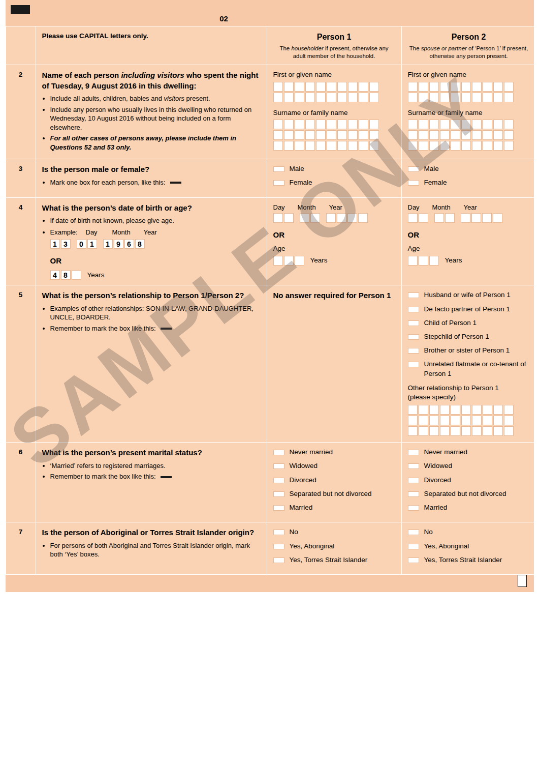02
| | Please use CAPITAL letters only. | Person 1 The householder if present, otherwise any adult member of the household. | Person 2 The spouse or partner of ‘Person 1’ if present, otherwise any person present. |
| 2 | Name of each person including visitors who spent the night of Tuesday, 9 August 2016 in this dwelling: Include all adults, children, babies and visitors present. Include any person who usually lives in this dwelling who returned on Wednesday, 10 August 2016 without being included on a form elsewhere. For all other cases of persons away, please include them in Questions 52 and 53 only. | First or given name Surname or family name | First or given name Surname or family name |
| 3 | Is the person male or female? Mark one box for each person, like this: | Male Female | Male Female |
| 4 | What is the person’s date of birth or age? If date of birth not known, please give age. Example: Day Month Year 1 3 0 1 1 9 6 8 OR 4 8 Years | Day Month Year OR Age Years | Day Month Year OR Age Years |
| 5 | What is the person’s relationship to Person 1/Person 2? Examples of other relationships: SON-IN-LAW, GRAND-DAUGHTER, UNCLE, BOARDER. Remember to mark the box like this: | No answer required for Person 1 | Husband or wife of Person 1 De facto partner of Person 1 Child of Person 1 Stepchild of Person 1 Brother or sister of Person 1 Unrelated flatmate or co-tenant of Person 1 Other relationship to Person 1 (please specify) |
| 6 | What is the person’s present marital status? ‘Married’ refers to registered marriages. Remember to mark the box like this: | Never married Widowed Divorced Separated but not divorced Married | Never married Widowed Divorced Separated but not divorced Married |
| 7 | Is the person of Aboriginal or Torres Strait Islander origin? For persons of both Aboriginal and Torres Strait Islander origin, mark both ‘Yes’ boxes. | No Yes, Aboriginal Yes, Torres Strait Islander | No Yes, Aboriginal Yes, Torres Strait Islander |
SAMPLE ONLY